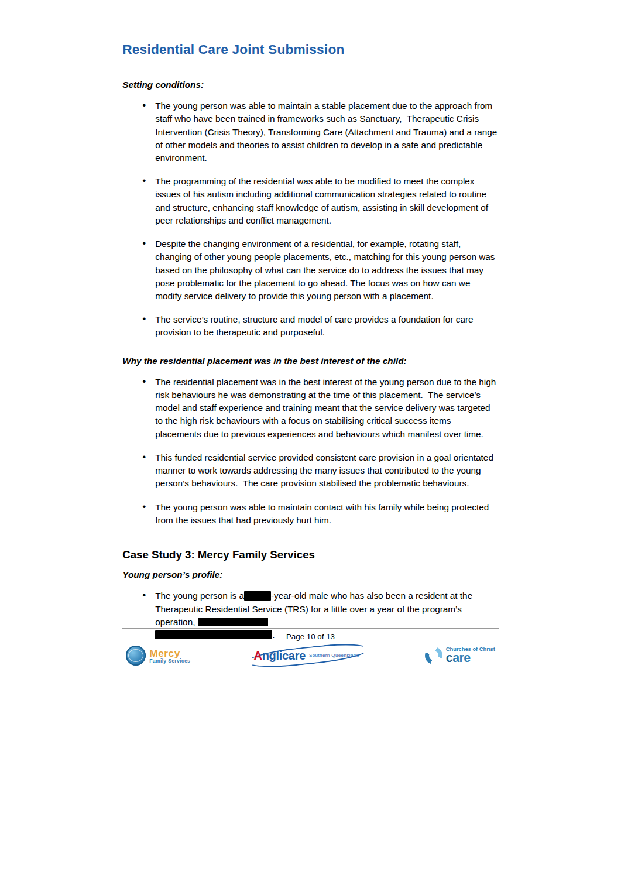Residential Care Joint Submission
Setting conditions:
The young person was able to maintain a stable placement due to the approach from staff who have been trained in frameworks such as Sanctuary, Therapeutic Crisis Intervention (Crisis Theory), Transforming Care (Attachment and Trauma) and a range of other models and theories to assist children to develop in a safe and predictable environment.
The programming of the residential was able to be modified to meet the complex issues of his autism including additional communication strategies related to routine and structure, enhancing staff knowledge of autism, assisting in skill development of peer relationships and conflict management.
Despite the changing environment of a residential, for example, rotating staff, changing of other young people placements, etc., matching for this young person was based on the philosophy of what can the service do to address the issues that may pose problematic for the placement to go ahead. The focus was on how can we modify service delivery to provide this young person with a placement.
The service’s routine, structure and model of care provides a foundation for care provision to be therapeutic and purposeful.
Why the residential placement was in the best interest of the child:
The residential placement was in the best interest of the young person due to the high risk behaviours he was demonstrating at the time of this placement. The service’s model and staff experience and training meant that the service delivery was targeted to the high risk behaviours with a focus on stabilising critical success items placements due to previous experiences and behaviours which manifest over time.
This funded residential service provided consistent care provision in a goal orientated manner to work towards addressing the many issues that contributed to the young person’s behaviours. The care provision stabilised the problematic behaviours.
The young person was able to maintain contact with his family while being protected from the issues that had previously hurt him.
Case Study 3: Mercy Family Services
Young person’s profile:
The young person is a -year-old male who has also been a resident at the Therapeutic Residential Service (TRS) for a little over a year of the program’s operation,
.
Page 10 of 13
Mercy
Family Services
Anglicare
Southern Queensland
Churches of Christ
care